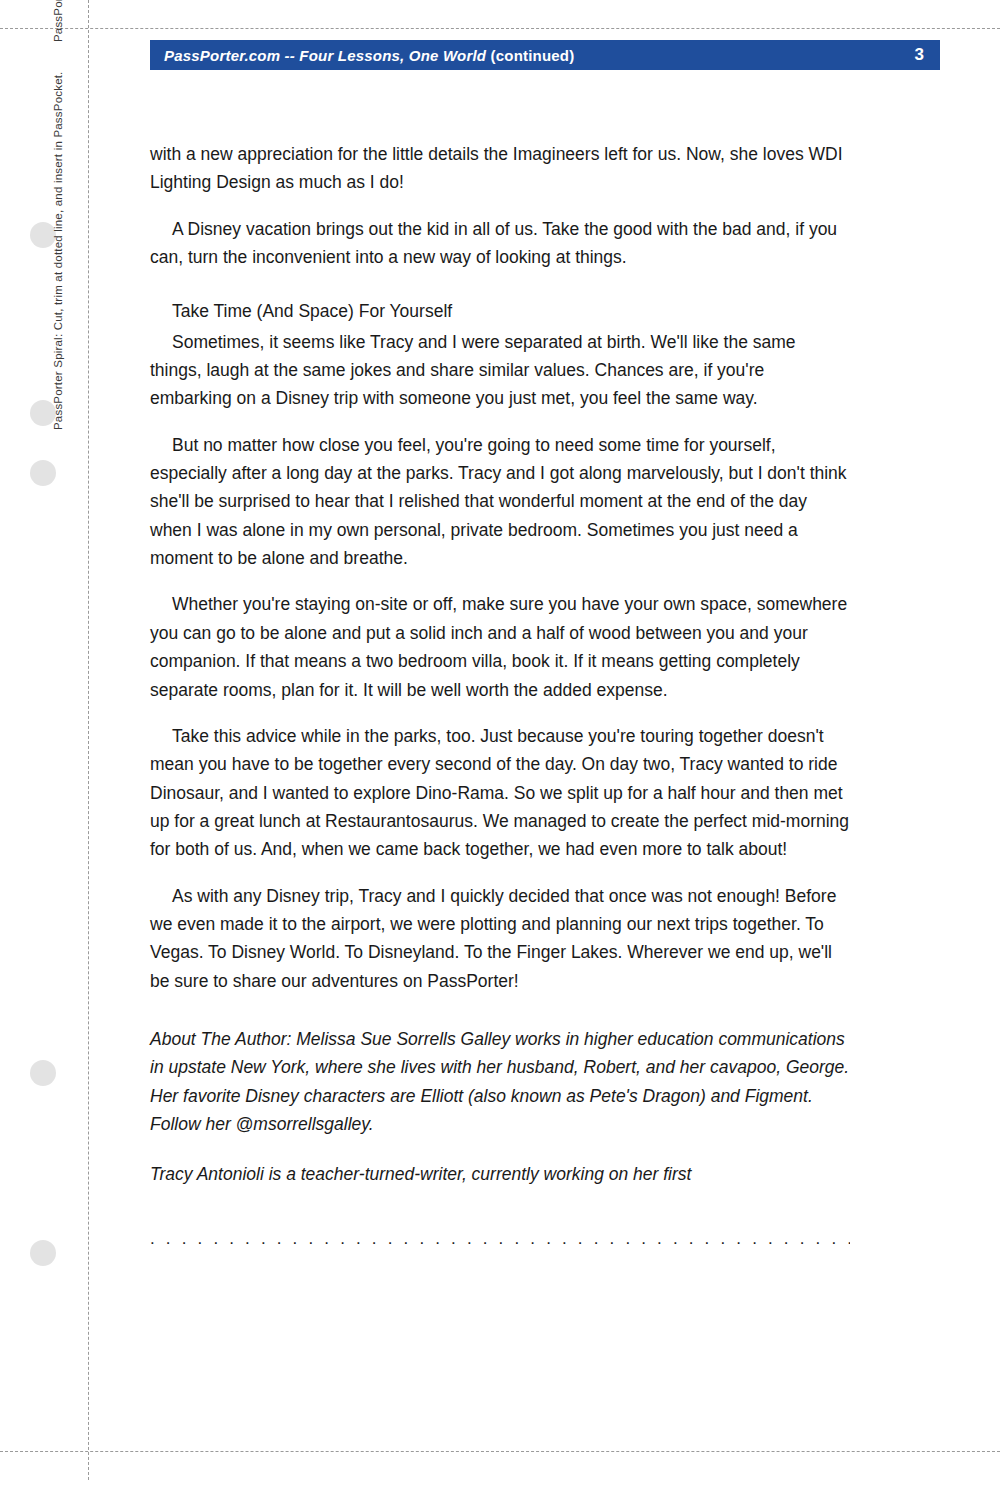PassPorter Spiral: Cut, trim at dotted line, and insert in PassPocket. PassPorter Deluxe: Cut, punch holes, and insert in binder.
PassPorter.com -- Four Lessons, One World (continued)
3
with a new appreciation for the little details the Imagineers left for us. Now, she loves WDI Lighting Design as much as I do!
A Disney vacation brings out the kid in all of us. Take the good with the bad and, if you can, turn the inconvenient into a new way of looking at things.
Take Time (And Space) For Yourself
Sometimes, it seems like Tracy and I were separated at birth. We'll like the same things, laugh at the same jokes and share similar values. Chances are, if you're embarking on a Disney trip with someone you just met, you feel the same way.
But no matter how close you feel, you're going to need some time for yourself, especially after a long day at the parks. Tracy and I got along marvelously, but I don't think she'll be surprised to hear that I relished that wonderful moment at the end of the day when I was alone in my own personal, private bedroom. Sometimes you just need a moment to be alone and breathe.
Whether you're staying on-site or off, make sure you have your own space, somewhere you can go to be alone and put a solid inch and a half of wood between you and your companion. If that means a two bedroom villa, book it. If it means getting completely separate rooms, plan for it. It will be well worth the added expense.
Take this advice while in the parks, too. Just because you're touring together doesn't mean you have to be together every second of the day. On day two, Tracy wanted to ride Dinosaur, and I wanted to explore Dino-Rama. So we split up for a half hour and then met up for a great lunch at Restaurantosaurus. We managed to create the perfect mid-morning for both of us. And, when we came back together, we had even more to talk about!
As with any Disney trip, Tracy and I quickly decided that once was not enough! Before we even made it to the airport, we were plotting and planning our next trips together. To Vegas. To Disney World. To Disneyland. To the Finger Lakes. Wherever we end up, we'll be sure to share our adventures on PassPorter!
About The Author: Melissa Sue Sorrells Galley works in higher education communications in upstate New York, where she lives with her husband, Robert, and her cavapoo, George. Her favorite Disney characters are Elliott (also known as Pete's Dragon) and Figment. Follow her @msorrellsgalley.
Tracy Antonioli is a teacher-turned-writer, currently working on her first
. . . . . . . . . . . . . . . . . . . . . . . . . . . . . . . . . . . . . . . . . . . . . . . . . . . . . . . . . . . . . . . . . . . .